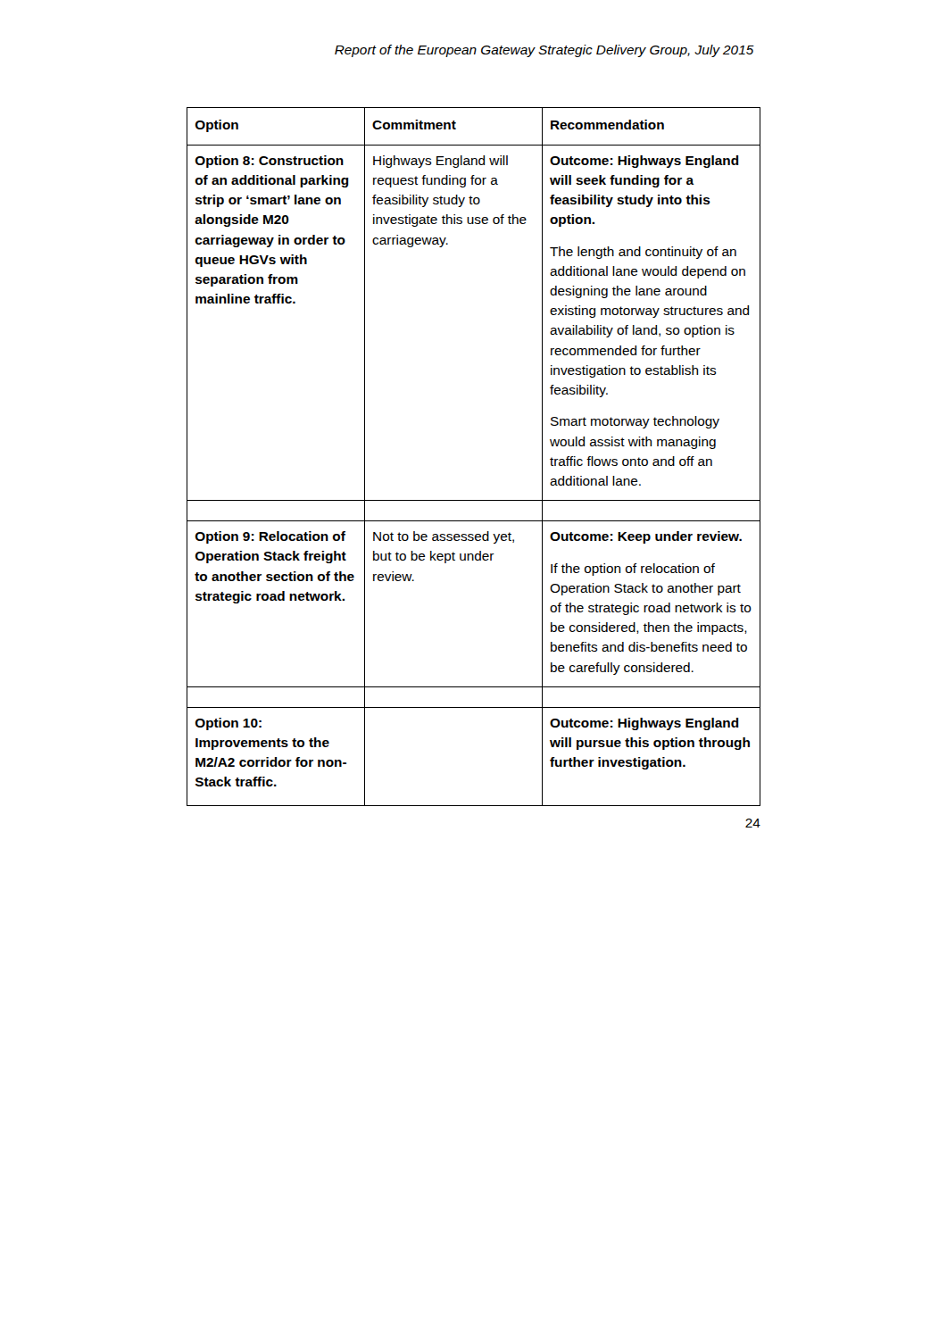Report of the European Gateway Strategic Delivery Group, July 2015
| Option | Commitment | Recommendation |
| --- | --- | --- |
| Option 8: Construction of an additional parking strip or ‘smart’ lane on alongside M20 carriageway in order to queue HGVs with separation from mainline traffic. | Highways England will request funding for a feasibility study to investigate this use of the carriageway. | Outcome: Highways England will seek funding for a feasibility study into this option. The length and continuity of an additional lane would depend on designing the lane around existing motorway structures and availability of land, so option is recommended for further investigation to establish its feasibility. Smart motorway technology would assist with managing traffic flows onto and off an additional lane. |
| Option 9: Relocation of Operation Stack freight to another section of the strategic road network. | Not to be assessed yet, but to be kept under review. | Outcome: Keep under review. If the option of relocation of Operation Stack to another part of the strategic road network is to be considered, then the impacts, benefits and dis-benefits need to be carefully considered. |
| Option 10: Improvements to the M2/A2 corridor for non-Stack traffic. | | Outcome: Highways England will pursue this option through further investigation. |
24